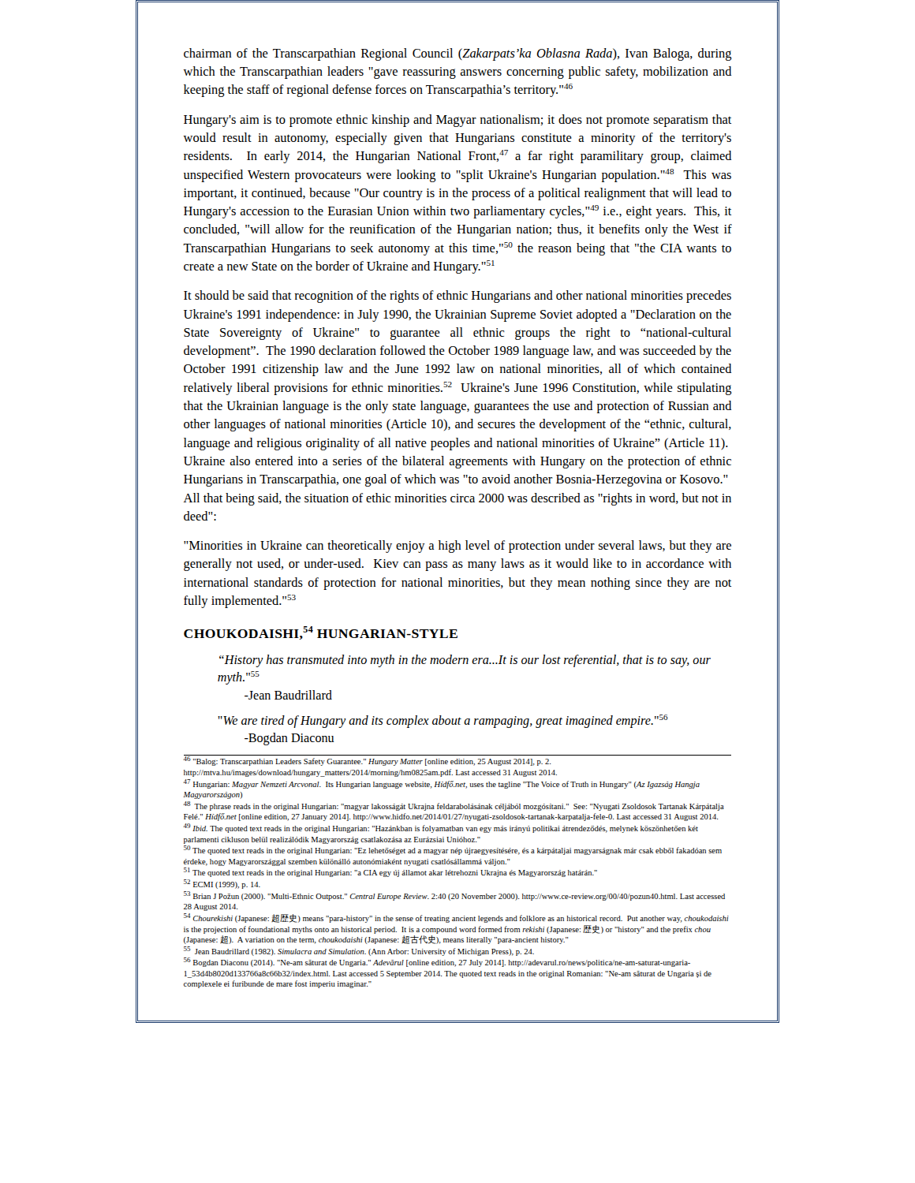chairman of the Transcarpathian Regional Council (Zakarpats’ka Oblasna Rada), Ivan Baloga, during which the Transcarpathian leaders "gave reassuring answers concerning public safety, mobilization and keeping the staff of regional defense forces on Transcarpathia’s territory."46
Hungary's aim is to promote ethnic kinship and Magyar nationalism; it does not promote separatism that would result in autonomy, especially given that Hungarians constitute a minority of the territory's residents. In early 2014, the Hungarian National Front,47 a far right paramilitary group, claimed unspecified Western provocateurs were looking to "split Ukraine's Hungarian population."48 This was important, it continued, because "Our country is in the process of a political realignment that will lead to Hungary's accession to the Eurasian Union within two parliamentary cycles,"49 i.e., eight years. This, it concluded, "will allow for the reunification of the Hungarian nation; thus, it benefits only the West if Transcarpathian Hungarians to seek autonomy at this time,"50 the reason being that "the CIA wants to create a new State on the border of Ukraine and Hungary."51
It should be said that recognition of the rights of ethnic Hungarians and other national minorities precedes Ukraine's 1991 independence: in July 1990, the Ukrainian Supreme Soviet adopted a "Declaration on the State Sovereignty of Ukraine" to guarantee all ethnic groups the right to “national-cultural development”. The 1990 declaration followed the October 1989 language law, and was succeeded by the October 1991 citizenship law and the June 1992 law on national minorities, all of which contained relatively liberal provisions for ethnic minorities.52 Ukraine's June 1996 Constitution, while stipulating that the Ukrainian language is the only state language, guarantees the use and protection of Russian and other languages of national minorities (Article 10), and secures the development of the “ethnic, cultural, language and religious originality of all native peoples and national minorities of Ukraine” (Article 11). Ukraine also entered into a series of the bilateral agreements with Hungary on the protection of ethnic Hungarians in Transcarpathia, one goal of which was "to avoid another Bosnia-Herzegovina or Kosovo." All that being said, the situation of ethic minorities circa 2000 was described as "rights in word, but not in deed":
"Minorities in Ukraine can theoretically enjoy a high level of protection under several laws, but they are generally not used, or under-used. Kiev can pass as many laws as it would like to in accordance with international standards of protection for national minorities, but they mean nothing since they are not fully implemented."53
CHOUKODAISHI,54 HUNGARIAN-STYLE
“History has transmuted into myth in the modern era...It is our lost referential, that is to say, our myth."55 -Jean Baudrillard
"We are tired of Hungary and its complex about a rampaging, great imagined empire."56 -Bogdan Diaconu
46 "Balog: Transcarpathian Leaders Safety Guarantee." Hungary Matter [online edition, 25 August 2014], p. 2. http://mtva.hu/images/download/hungary_matters/2014/morning/hm0825am.pdf. Last accessed 31 August 2014.
47 Hungarian: Magyar Nemzeti Arcvonal. Its Hungarian language website, Hídfő.net, uses the tagline "The Voice of Truth in Hungary" (Az Igazság Hangja Magyarországon)
48 The phrase reads in the original Hungarian: "magyar lakosságát Ukrajna feldarabolásának céljából mozgósítani." See: "Nyugati Zsoldosok Tartanak Kárpátalja Felé." Hídfő.net [online edition, 27 January 2014]. http://www.hidfo.net/2014/01/27/nyugati-zsoldosok-tartanak-karpatalja-fele-0. Last accessed 31 August 2014.
49 Ibid. The quoted text reads in the original Hungarian: "Hazánkban is folyamatban van egy más irányú politikai átrendeződés, melynek köszönhetően két parlamenti cikluson belül realizálódik Magyarország csatlakozása az Eurázsiai Unióhoz."
50 The quoted text reads in the original Hungarian: "Ez lehetőséget ad a magyar nép újraegyesítésére, és a kárpátaljai magyarságnak már csak ebből fakadóan sem érdeke, hogy Magyarországgal szemben különálló autonómiaként nyugati csatlósállammá váljon."
51 The quoted text reads in the original Hungarian: "a CIA egy új államot akar létrehozni Ukrajna és Magyarország határán."
52 ECMI (1999), p. 14.
53 Brian J Požun (2000). "Multi-Ethnic Outpost." Central Europe Review. 2:40 (20 November 2000). http://www.ce-review.org/00/40/pozun40.html. Last accessed 28 August 2014.
54 Chourekishi (Japanese: 超歴史) means "para-history" in the sense of treating ancient legends and folklore as an historical record. Put another way, choukodaishi is the projection of foundational myths onto an historical period. It is a compound word formed from rekishi (Japanese: 歴史) or "history" and the prefix chou (Japanese: 超). A variation on the term, choukodaishi (Japanese: 超古代史), means literally "para-ancient history."
55 Jean Baudrillard (1982). Simulacra and Simulation. (Ann Arbor: University of Michigan Press), p. 24.
56 Bogdan Diaconu (2014). "Ne-am săturat de Ungaria." Adevărul [online edition, 27 July 2014]. http://adevarul.ro/news/politica/ne-am-saturat-ungaria-1_53d4b8020d133766a8c66b32/index.html. Last accessed 5 September 2014. The quoted text reads in the original Romanian: "Ne-am săturat de Ungaria și de complexele ei furibunde de mare fost imperiu imaginar."